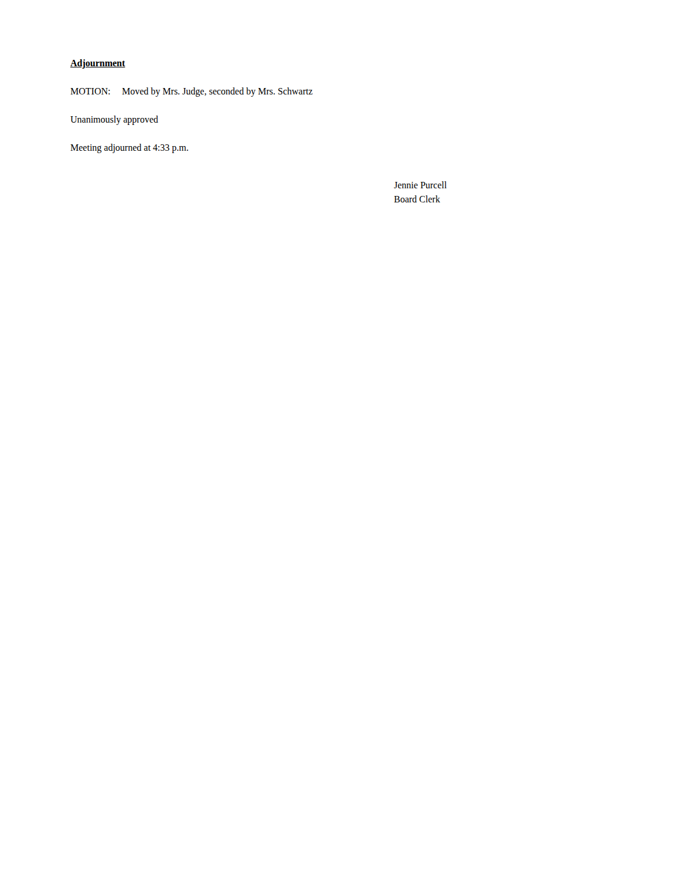Adjournment
MOTION: Moved by Mrs. Judge, seconded by Mrs. Schwartz
Unanimously approved
Meeting adjourned at 4:33 p.m.
Jennie Purcell
Board Clerk